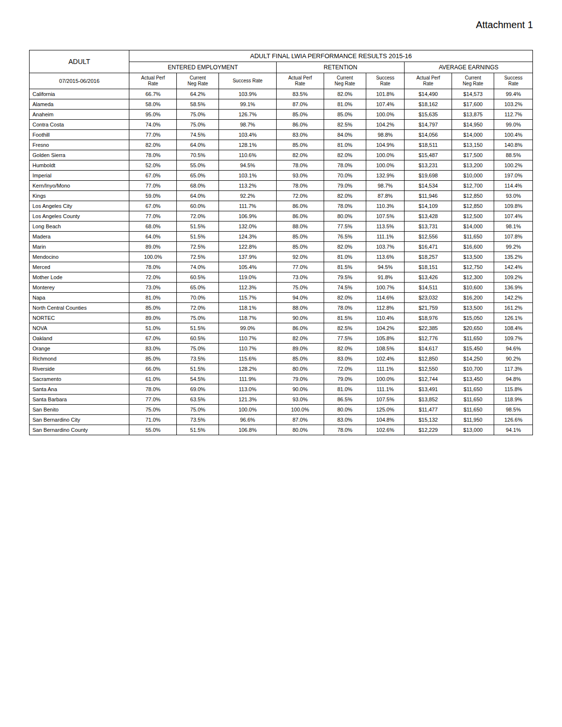Attachment 1
| ADULT | ADULT FINAL LWIA PERFORMANCE RESULTS 2015-16 |
| --- | --- |
| ENTERED EMPLOYMENT | RETENTION | AVERAGE EARNINGS |
| 07/2015-06/2016 | Actual Perf Rate | Current Neg Rate | Success Rate | Actual Perf Rate | Current Neg Rate | Success Rate | Actual Perf Rate | Current Neg Rate | Success Rate |
| California | 66.7% | 64.2% | 103.9% | 83.5% | 82.0% | 101.8% | $14,490 | $14,573 | 99.4% |
| Alameda | 58.0% | 58.5% | 99.1% | 87.0% | 81.0% | 107.4% | $18,162 | $17,600 | 103.2% |
| Anaheim | 95.0% | 75.0% | 126.7% | 85.0% | 85.0% | 100.0% | $15,635 | $13,875 | 112.7% |
| Contra Costa | 74.0% | 75.0% | 98.7% | 86.0% | 82.5% | 104.2% | $14,797 | $14,950 | 99.0% |
| Foothill | 77.0% | 74.5% | 103.4% | 83.0% | 84.0% | 98.8% | $14,056 | $14,000 | 100.4% |
| Fresno | 82.0% | 64.0% | 128.1% | 85.0% | 81.0% | 104.9% | $18,511 | $13,150 | 140.8% |
| Golden Sierra | 78.0% | 70.5% | 110.6% | 82.0% | 82.0% | 100.0% | $15,487 | $17,500 | 88.5% |
| Humboldt | 52.0% | 55.0% | 94.5% | 78.0% | 78.0% | 100.0% | $13,231 | $13,200 | 100.2% |
| Imperial | 67.0% | 65.0% | 103.1% | 93.0% | 70.0% | 132.9% | $19,698 | $10,000 | 197.0% |
| Kern/Inyo/Mono | 77.0% | 68.0% | 113.2% | 78.0% | 79.0% | 98.7% | $14,534 | $12,700 | 114.4% |
| Kings | 59.0% | 64.0% | 92.2% | 72.0% | 82.0% | 87.8% | $11,946 | $12,850 | 93.0% |
| Los Angeles City | 67.0% | 60.0% | 111.7% | 86.0% | 78.0% | 110.3% | $14,109 | $12,850 | 109.8% |
| Los Angeles County | 77.0% | 72.0% | 106.9% | 86.0% | 80.0% | 107.5% | $13,428 | $12,500 | 107.4% |
| Long Beach | 68.0% | 51.5% | 132.0% | 88.0% | 77.5% | 113.5% | $13,731 | $14,000 | 98.1% |
| Madera | 64.0% | 51.5% | 124.3% | 85.0% | 76.5% | 111.1% | $12,556 | $11,650 | 107.8% |
| Marin | 89.0% | 72.5% | 122.8% | 85.0% | 82.0% | 103.7% | $16,471 | $16,600 | 99.2% |
| Mendocino | 100.0% | 72.5% | 137.9% | 92.0% | 81.0% | 113.6% | $18,257 | $13,500 | 135.2% |
| Merced | 78.0% | 74.0% | 105.4% | 77.0% | 81.5% | 94.5% | $18,151 | $12,750 | 142.4% |
| Mother Lode | 72.0% | 60.5% | 119.0% | 73.0% | 79.5% | 91.8% | $13,426 | $12,300 | 109.2% |
| Monterey | 73.0% | 65.0% | 112.3% | 75.0% | 74.5% | 100.7% | $14,511 | $10,600 | 136.9% |
| Napa | 81.0% | 70.0% | 115.7% | 94.0% | 82.0% | 114.6% | $23,032 | $16,200 | 142.2% |
| North Central Counties | 85.0% | 72.0% | 118.1% | 88.0% | 78.0% | 112.8% | $21,759 | $13,500 | 161.2% |
| NORTEC | 89.0% | 75.0% | 118.7% | 90.0% | 81.5% | 110.4% | $18,976 | $15,050 | 126.1% |
| NOVA | 51.0% | 51.5% | 99.0% | 86.0% | 82.5% | 104.2% | $22,385 | $20,650 | 108.4% |
| Oakland | 67.0% | 60.5% | 110.7% | 82.0% | 77.5% | 105.8% | $12,776 | $11,650 | 109.7% |
| Orange | 83.0% | 75.0% | 110.7% | 89.0% | 82.0% | 108.5% | $14,617 | $15,450 | 94.6% |
| Richmond | 85.0% | 73.5% | 115.6% | 85.0% | 83.0% | 102.4% | $12,850 | $14,250 | 90.2% |
| Riverside | 66.0% | 51.5% | 128.2% | 80.0% | 72.0% | 111.1% | $12,550 | $10,700 | 117.3% |
| Sacramento | 61.0% | 54.5% | 111.9% | 79.0% | 79.0% | 100.0% | $12,744 | $13,450 | 94.8% |
| Santa Ana | 78.0% | 69.0% | 113.0% | 90.0% | 81.0% | 111.1% | $13,491 | $11,650 | 115.8% |
| Santa Barbara | 77.0% | 63.5% | 121.3% | 93.0% | 86.5% | 107.5% | $13,852 | $11,650 | 118.9% |
| San Benito | 75.0% | 75.0% | 100.0% | 100.0% | 80.0% | 125.0% | $11,477 | $11,650 | 98.5% |
| San Bernardino City | 71.0% | 73.5% | 96.6% | 87.0% | 83.0% | 104.8% | $15,132 | $11,950 | 126.6% |
| San Bernardino County | 55.0% | 51.5% | 106.8% | 80.0% | 78.0% | 102.6% | $12,229 | $13,000 | 94.1% |